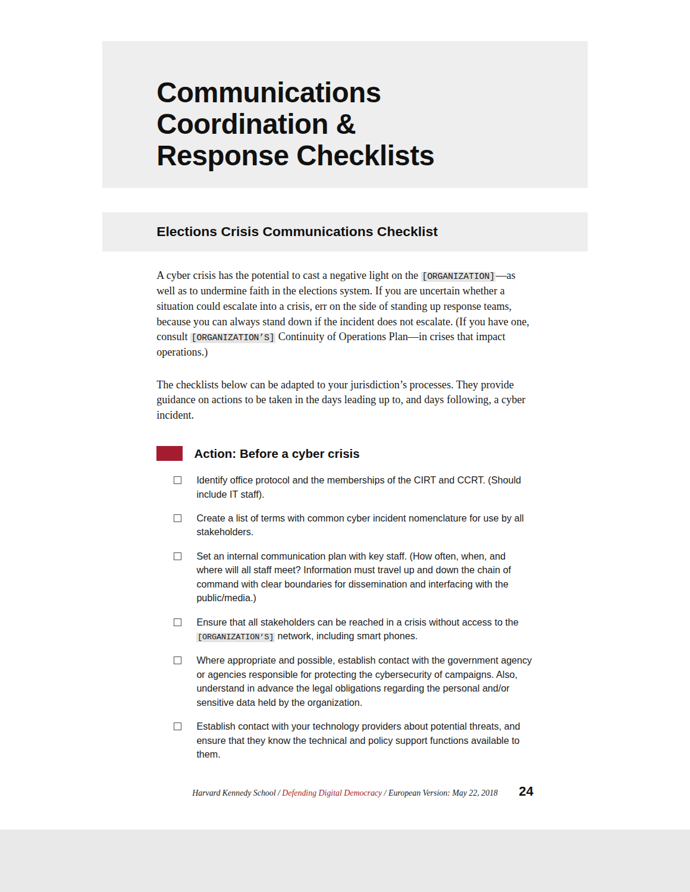Communications Coordination &
Response Checklists
Elections Crisis Communications Checklist
A cyber crisis has the potential to cast a negative light on the [ORGANIZATION]—as well as to undermine faith in the elections system. If you are uncertain whether a situation could escalate into a crisis, err on the side of standing up response teams, because you can always stand down if the incident does not escalate. (If you have one, consult [ORGANIZATION’S] Continuity of Operations Plan—in crises that impact operations.)
The checklists below can be adapted to your jurisdiction’s processes. They provide guidance on actions to be taken in the days leading up to, and days following, a cyber incident.
Action: Before a cyber crisis
Identify office protocol and the memberships of the CIRT and CCRT. (Should include IT staff).
Create a list of terms with common cyber incident nomenclature for use by all stakeholders.
Set an internal communication plan with key staff. (How often, when, and where will all staff meet? Information must travel up and down the chain of command with clear boundaries for dissemination and interfacing with the public/media.)
Ensure that all stakeholders can be reached in a crisis without access to the [ORGANIZATION’S] network, including smart phones.
Where appropriate and possible, establish contact with the government agency or agencies responsible for protecting the cybersecurity of campaigns. Also, understand in advance the legal obligations regarding the personal and/or sensitive data held by the organization.
Establish contact with your technology providers about potential threats, and ensure that they know the technical and policy support functions available to them.
Harvard Kennedy School / Defending Digital Democracy / European Version: May 22, 2018
24